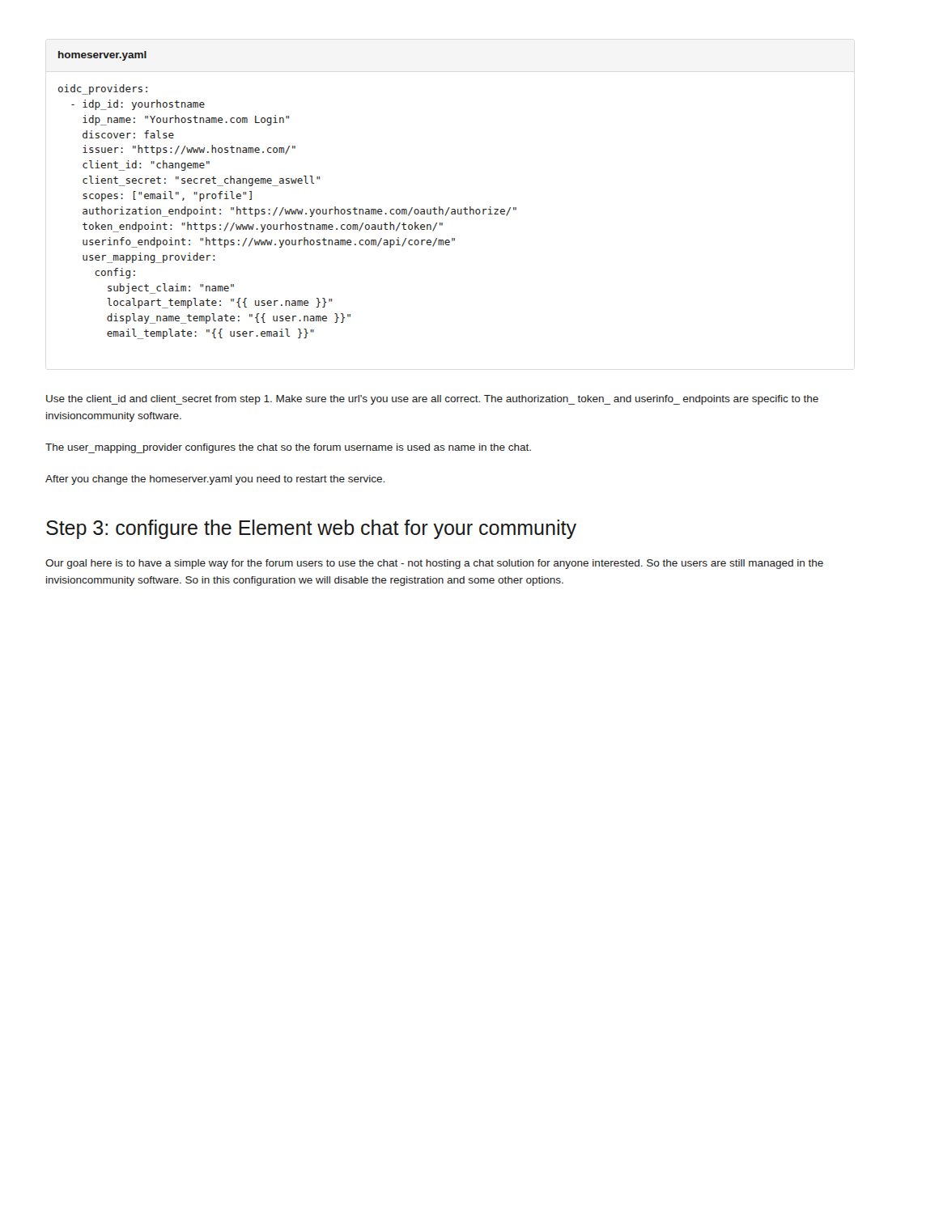homeserver.yaml
oidc_providers:
  - idp_id: yourhostname
    idp_name: "Yourhostname.com Login"
    discover: false
    issuer: "https://www.hostname.com/"
    client_id: "changeme"
    client_secret: "secret_changeme_aswell"
    scopes: ["email", "profile"]
    authorization_endpoint: "https://www.yourhostname.com/oauth/authorize/"
    token_endpoint: "https://www.yourhostname.com/oauth/token/"
    userinfo_endpoint: "https://www.yourhostname.com/api/core/me"
    user_mapping_provider:
      config:
        subject_claim: "name"
        localpart_template: "{{ user.name }}"
        display_name_template: "{{ user.name }}"
        email_template: "{{ user.email }}"
Use the client_id and client_secret from step 1. Make sure the url's you use are all correct. The authorization_ token_ and userinfo_ endpoints are specific to the invisioncommunity software.
The user_mapping_provider configures the chat so the forum username is used as name in the chat.
After you change the homeserver.yaml you need to restart the service.
Step 3: configure the Element web chat for your community
Our goal here is to have a simple way for the forum users to use the chat - not hosting a chat solution for anyone interested. So the users are still managed in the invisioncommunity software. So in this configuration we will disable the registration and some other options.